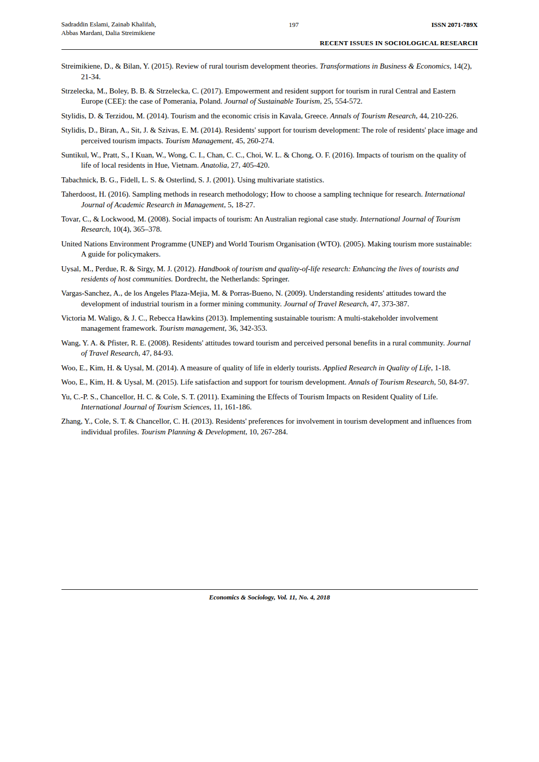Sadraddin Eslami, Zainab Khalifah,
Abbas Mardani, Dalia Streimikiene
197
ISSN 2071-789X
RECENT ISSUES IN SOCIOLOGICAL RESEARCH
Streimikiene, D., & Bilan, Y. (2015). Review of rural tourism development theories. Transformations in Business & Economics, 14(2), 21-34.
Strzelecka, M., Boley, B. B. & Strzelecka, C. (2017). Empowerment and resident support for tourism in rural Central and Eastern Europe (CEE): the case of Pomerania, Poland. Journal of Sustainable Tourism, 25, 554-572.
Stylidis, D. & Terzidou, M. (2014). Tourism and the economic crisis in Kavala, Greece. Annals of Tourism Research, 44, 210-226.
Stylidis, D., Biran, A., Sit, J. & Szivas, E. M. (2014). Residents' support for tourism development: The role of residents' place image and perceived tourism impacts. Tourism Management, 45, 260-274.
Suntikul, W., Pratt, S., I Kuan, W., Wong, C. I., Chan, C. C., Choi, W. L. & Chong, O. F. (2016). Impacts of tourism on the quality of life of local residents in Hue, Vietnam. Anatolia, 27, 405-420.
Tabachnick, B. G., Fidell, L. S. & Osterlind, S. J. (2001). Using multivariate statistics.
Taherdoost, H. (2016). Sampling methods in research methodology; How to choose a sampling technique for research. International Journal of Academic Research in Management, 5, 18-27.
Tovar, C., & Lockwood, M. (2008). Social impacts of tourism: An Australian regional case study. International Journal of Tourism Research, 10(4), 365–378.
United Nations Environment Programme (UNEP) and World Tourism Organisation (WTO). (2005). Making tourism more sustainable: A guide for policymakers.
Uysal, M., Perdue, R. & Sirgy, M. J. (2012). Handbook of tourism and quality-of-life research: Enhancing the lives of tourists and residents of host communities. Dordrecht, the Netherlands: Springer.
Vargas-Sanchez, A., de los Angeles Plaza-Mejia, M. & Porras-Bueno, N. (2009). Understanding residents' attitudes toward the development of industrial tourism in a former mining community. Journal of Travel Research, 47, 373-387.
Victoria M. Waligo, & J. C., Rebecca Hawkins (2013). Implementing sustainable tourism: A multi-stakeholder involvement management framework. Tourism management, 36, 342-353.
Wang, Y. A. & Pfister, R. E. (2008). Residents' attitudes toward tourism and perceived personal benefits in a rural community. Journal of Travel Research, 47, 84-93.
Woo, E., Kim, H. & Uysal, M. (2014). A measure of quality of life in elderly tourists. Applied Research in Quality of Life, 1-18.
Woo, E., Kim, H. & Uysal, M. (2015). Life satisfaction and support for tourism development. Annals of Tourism Research, 50, 84-97.
Yu, C.-P. S., Chancellor, H. C. & Cole, S. T. (2011). Examining the Effects of Tourism Impacts on Resident Quality of Life. International Journal of Tourism Sciences, 11, 161-186.
Zhang, Y., Cole, S. T. & Chancellor, C. H. (2013). Residents' preferences for involvement in tourism development and influences from individual profiles. Tourism Planning & Development, 10, 267-284.
Economics & Sociology, Vol. 11, No. 4, 2018